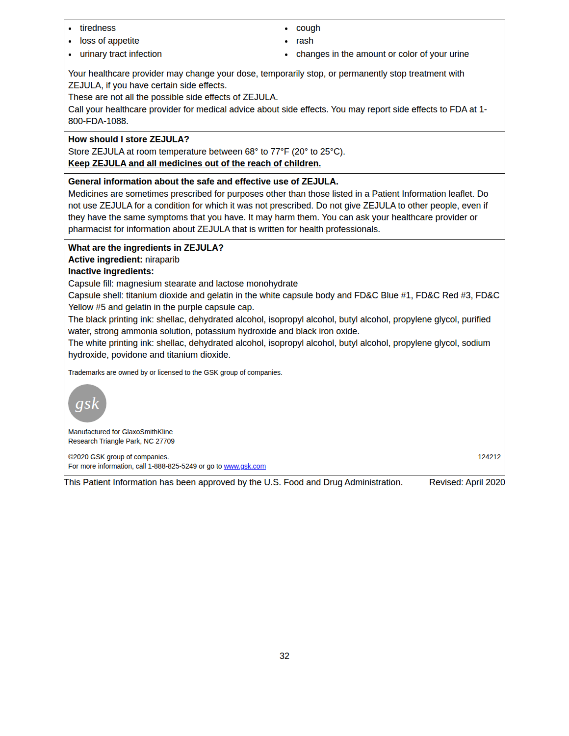| / tiredness loss of appetite urinary tract infection / cough rash changes in the amount or color of your urine / Your healthcare provider may change your dose, temporarily stop, or permanently stop treatment with ZEJULA, if you have certain side effects. These are not all the possible side effects of ZEJULA. Call your healthcare provider for medical advice about side effects. You may report side effects to FDA at 1-800-FDA-1088. |
| How should I store ZEJULA? Store ZEJULA at room temperature between 68° to 77°F (20° to 25°C). Keep ZEJULA and all medicines out of the reach of children. |
| General information about the safe and effective use of ZEJULA. Medicines are sometimes prescribed for purposes other than those listed in a Patient Information leaflet. Do not use ZEJULA for a condition for which it was not prescribed. Do not give ZEJULA to other people, even if they have the same symptoms that you have. It may harm them. You can ask your healthcare provider or pharmacist for information about ZEJULA that is written for health professionals. |
| What are the ingredients in ZEJULA? Active ingredient: niraparib Inactive ingredients: Capsule fill: magnesium stearate and lactose monohydrate Capsule shell: titanium dioxide and gelatin in the white capsule body and FD&C Blue #1, FD&C Red #3, FD&C Yellow #5 and gelatin in the purple capsule cap. The black printing ink: shellac, dehydrated alcohol, isopropyl alcohol, butyl alcohol, propylene glycol, purified water, strong ammonia solution, potassium hydroxide and black iron oxide. The white printing ink: shellac, dehydrated alcohol, isopropyl alcohol, butyl alcohol, propylene glycol, sodium hydroxide, povidone and titanium dioxide. Trademarks are owned by or licensed to the GSK group of companies. gsk Manufactured for GlaxoSmithKline Research Triangle Park, NC 27709 ©2020 GSK group of companies. For more information, call 1-888-825-5249 or go to www.gsk.com 124212 |
This Patient Information has been approved by the U.S. Food and Drug Administration.
Revised: April 2020
32